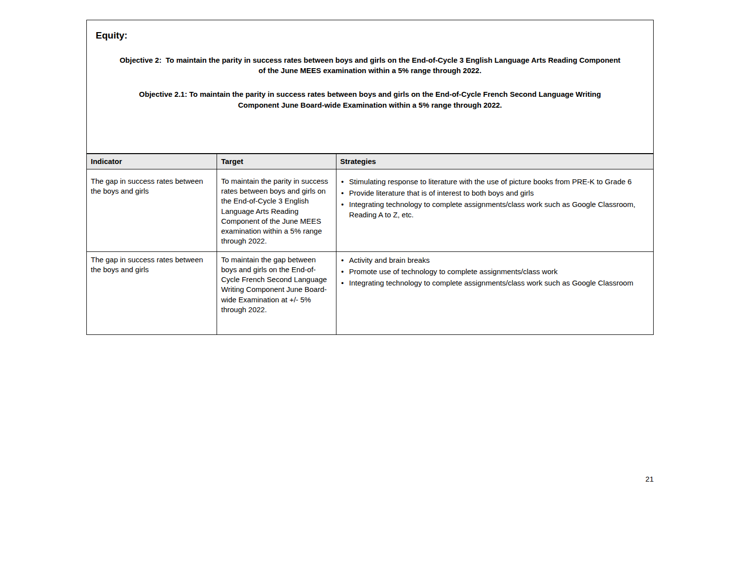Equity:
Objective 2: To maintain the parity in success rates between boys and girls on the End-of-Cycle 3 English Language Arts Reading Component of the June MEES examination within a 5% range through 2022.
Objective 2.1: To maintain the parity in success rates between boys and girls on the End-of-Cycle French Second Language Writing Component June Board-wide Examination within a 5% range through 2022.
| Indicator | Target | Strategies |
| --- | --- | --- |
| The gap in success rates between the boys and girls | To maintain the parity in success rates between boys and girls on the End-of-Cycle 3 English Language Arts Reading Component of the June MEES examination within a 5% range through 2022. | Stimulating response to literature with the use of picture books from PRE-K to Grade 6 Provide literature that is of interest to both boys and girls Integrating technology to complete assignments/class work such as Google Classroom, Reading A to Z, etc. |
| The gap in success rates between the boys and girls | To maintain the gap between boys and girls on the End-of-Cycle French Second Language Writing Component June Board-wide Examination at +/- 5% through 2022. | Activity and brain breaks Promote use of technology to complete assignments/class work Integrating technology to complete assignments/class work such as Google Classroom |
21